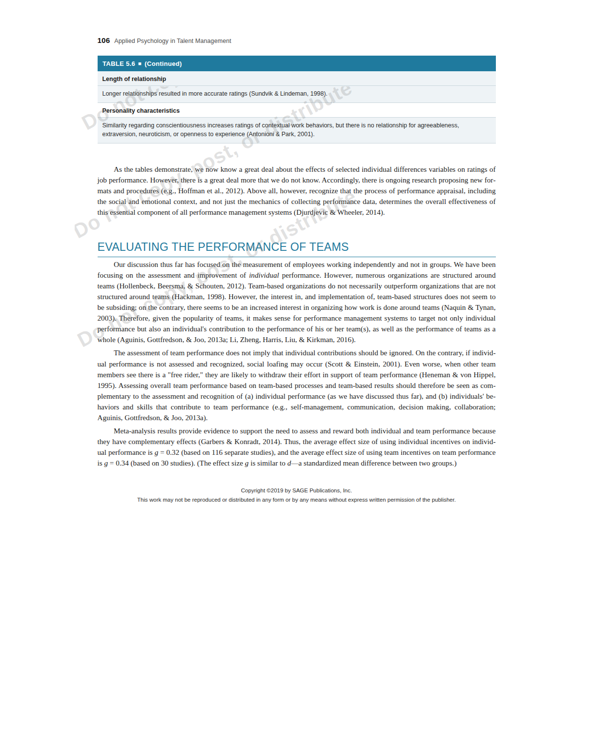106 Applied Psychology in Talent Management
TABLE 5.6 ■ (Continued)
| Length of relationship |
| --- |
| Longer relationships resulted in more accurate ratings (Sundvik & Lindeman, 1998). |
| Personality characteristics |
| Similarity regarding conscientiousness increases ratings of contextual work behaviors, but there is no relationship for agreeableness, extraversion, neuroticism, or openness to experience (Antonioni & Park, 2001). |
As the tables demonstrate, we now know a great deal about the effects of selected individual differences variables on ratings of job performance. However, there is a great deal more that we do not know. Accordingly, there is ongoing research proposing new formats and procedures (e.g., Hoffman et al., 2012). Above all, however, recognize that the process of performance appraisal, including the social and emotional context, and not just the mechanics of collecting performance data, determines the overall effectiveness of this essential component of all performance management systems (Djurdjevic & Wheeler, 2014).
Evaluating the Performance of Teams
Our discussion thus far has focused on the measurement of employees working independently and not in groups. We have been focusing on the assessment and improvement of individual performance. However, numerous organizations are structured around teams (Hollenbeck, Beersma, & Schouten, 2012). Team-based organizations do not necessarily outperform organizations that are not structured around teams (Hackman, 1998). However, the interest in, and implementation of, team-based structures does not seem to be subsiding; on the contrary, there seems to be an increased interest in organizing how work is done around teams (Naquin & Tynan, 2003). Therefore, given the popularity of teams, it makes sense for performance management systems to target not only individual performance but also an individual's contribution to the performance of his or her team(s), as well as the performance of teams as a whole (Aguinis, Gottfredson, & Joo, 2013a; Li, Zheng, Harris, Liu, & Kirkman, 2016).
The assessment of team performance does not imply that individual contributions should be ignored. On the contrary, if individual performance is not assessed and recognized, social loafing may occur (Scott & Einstein, 2001). Even worse, when other team members see there is a "free rider," they are likely to withdraw their effort in support of team performance (Heneman & von Hippel, 1995). Assessing overall team performance based on team-based processes and team-based results should therefore be seen as complementary to the assessment and recognition of (a) individual performance (as we have discussed thus far), and (b) individuals' behaviors and skills that contribute to team performance (e.g., self-management, communication, decision making, collaboration; Aguinis, Gottfredson, & Joo, 2013a).
Meta-analysis results provide evidence to support the need to assess and reward both individual and team performance because they have complementary effects (Garbers & Konradt, 2014). Thus, the average effect size of using individual incentives on individual performance is g = 0.32 (based on 116 separate studies), and the average effect size of using team incentives on team performance is g = 0.34 (based on 30 studies). (The effect size g is similar to d—a standardized mean difference between two groups.)
Do not copy, post, or distribute Do not copy, post, or distribute Do not copy, post, or distribute
Copyright ©2019 by SAGE Publications, Inc.
This work may not be reproduced or distributed in any form or by any means without express written permission of the publisher.